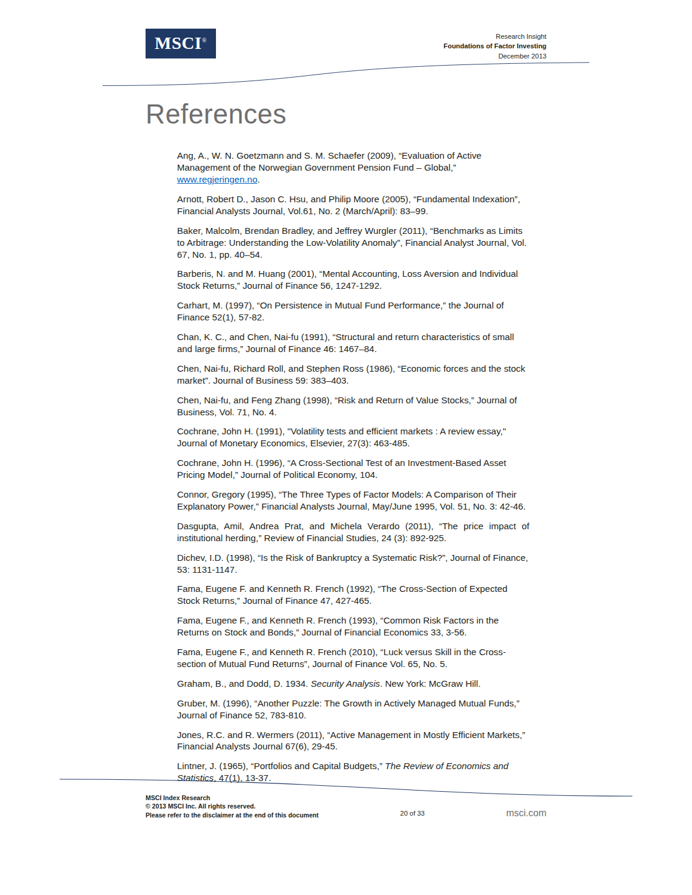MSCI®
Research Insight
Foundations of Factor Investing
December 2013
References
Ang, A., W. N. Goetzmann and S. M. Schaefer (2009), “Evaluation of Active Management of the Norwegian Government Pension Fund – Global,” www.regjeringen.no.
Arnott, Robert D., Jason C. Hsu, and Philip Moore (2005), “Fundamental Indexation”, Financial Analysts Journal, Vol.61, No. 2 (March/April): 83–99.
Baker, Malcolm, Brendan Bradley, and Jeffrey Wurgler (2011), “Benchmarks as Limits to Arbitrage: Understanding the Low-Volatility Anomaly”, Financial Analyst Journal, Vol. 67, No. 1, pp. 40–54.
Barberis, N. and M. Huang (2001), “Mental Accounting, Loss Aversion and Individual Stock Returns,” Journal of Finance 56, 1247-1292.
Carhart, M. (1997), “On Persistence in Mutual Fund Performance,” the Journal of Finance 52(1), 57-82.
Chan, K. C., and Chen, Nai-fu (1991), “Structural and return characteristics of small and large firms,” Journal of Finance 46: 1467–84.
Chen, Nai-fu, Richard Roll, and Stephen Ross (1986), “Economic forces and the stock market”. Journal of Business 59: 383–403.
Chen, Nai-fu, and Feng Zhang (1998), “Risk and Return of Value Stocks,” Journal of Business, Vol. 71, No. 4.
Cochrane, John H. (1991), "Volatility tests and efficient markets : A review essay," Journal of Monetary Economics, Elsevier, 27(3): 463-485.
Cochrane, John H. (1996), “A Cross-Sectional Test of an Investment-Based Asset Pricing Model,” Journal of Political Economy, 104.
Connor, Gregory (1995), “The Three Types of Factor Models: A Comparison of Their Explanatory Power,” Financial Analysts Journal, May/June 1995, Vol. 51, No. 3: 42-46.
Dasgupta, Amil, Andrea Prat, and Michela Verardo (2011), “The price impact of institutional herding,” Review of Financial Studies, 24 (3): 892-925.
Dichev, I.D. (1998), “Is the Risk of Bankruptcy a Systematic Risk?”, Journal of Finance, 53: 1131-1147.
Fama, Eugene F. and Kenneth R. French (1992), “The Cross-Section of Expected Stock Returns,” Journal of Finance 47, 427-465.
Fama, Eugene F., and Kenneth R. French (1993), “Common Risk Factors in the Returns on Stock and Bonds,” Journal of Financial Economics 33, 3-56.
Fama, Eugene F., and Kenneth R. French (2010), “Luck versus Skill in the Cross-section of Mutual Fund Returns”, Journal of Finance Vol. 65, No. 5.
Graham, B., and Dodd, D. 1934. Security Analysis. New York: McGraw Hill.
Gruber, M. (1996), “Another Puzzle: The Growth in Actively Managed Mutual Funds,” Journal of Finance 52, 783-810.
Jones, R.C. and R. Wermers (2011), “Active Management in Mostly Efficient Markets,” Financial Analysts Journal 67(6), 29-45.
Lintner, J. (1965), “Portfolios and Capital Budgets,” The Review of Economics and Statistics, 47(1), 13-37.
MSCI Index Research
© 2013 MSCI Inc. All rights reserved.
Please refer to the disclaimer at the end of this document
20 of 33
msci.com